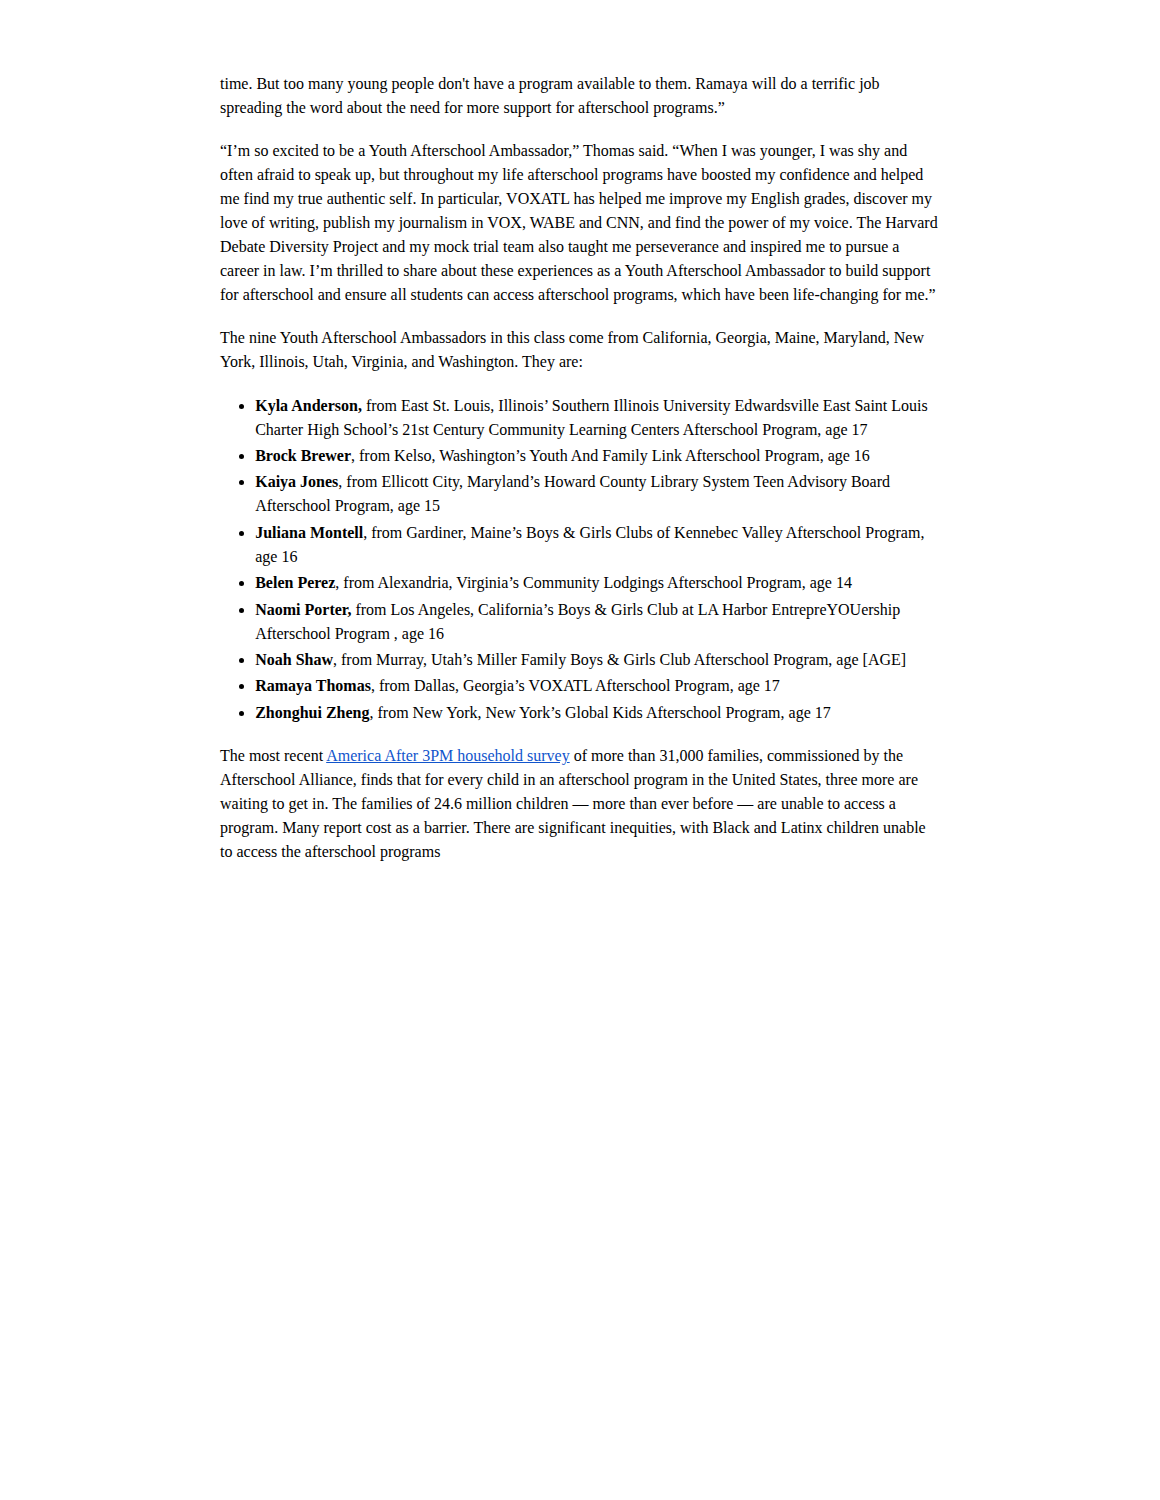time. But too many young people don't have a program available to them. Ramaya will do a terrific job spreading the word about the need for more support for afterschool programs.”
“I’m so excited to be a Youth Afterschool Ambassador,” Thomas said. “When I was younger, I was shy and often afraid to speak up, but throughout my life afterschool programs have boosted my confidence and helped me find my true authentic self. In particular, VOXATL has helped me improve my English grades, discover my love of writing, publish my journalism in VOX, WABE and CNN, and find the power of my voice. The Harvard Debate Diversity Project and my mock trial team also taught me perseverance and inspired me to pursue a career in law. I’m thrilled to share about these experiences as a Youth Afterschool Ambassador to build support for afterschool and ensure all students can access afterschool programs, which have been life-changing for me.”
The nine Youth Afterschool Ambassadors in this class come from California, Georgia, Maine, Maryland, New York, Illinois, Utah, Virginia, and Washington. They are:
Kyla Anderson, from East St. Louis, Illinois’ Southern Illinois University Edwardsville East Saint Louis Charter High School’s 21st Century Community Learning Centers Afterschool Program, age 17
Brock Brewer, from Kelso, Washington’s Youth And Family Link Afterschool Program, age 16
Kaiya Jones, from Ellicott City, Maryland’s Howard County Library System Teen Advisory Board Afterschool Program, age 15
Juliana Montell, from Gardiner, Maine’s Boys & Girls Clubs of Kennebec Valley Afterschool Program, age 16
Belen Perez, from Alexandria, Virginia’s Community Lodgings Afterschool Program, age 14
Naomi Porter, from Los Angeles, California’s Boys & Girls Club at LA Harbor EntrepreYOUership Afterschool Program , age 16
Noah Shaw, from Murray, Utah’s Miller Family Boys & Girls Club Afterschool Program, age [AGE]
Ramaya Thomas, from Dallas, Georgia’s VOXATL Afterschool Program, age 17
Zhonghui Zheng, from New York, New York’s Global Kids Afterschool Program, age 17
The most recent America After 3PM household survey of more than 31,000 families, commissioned by the Afterschool Alliance, finds that for every child in an afterschool program in the United States, three more are waiting to get in. The families of 24.6 million children — more than ever before — are unable to access a program. Many report cost as a barrier. There are significant inequities, with Black and Latinx children unable to access the afterschool programs